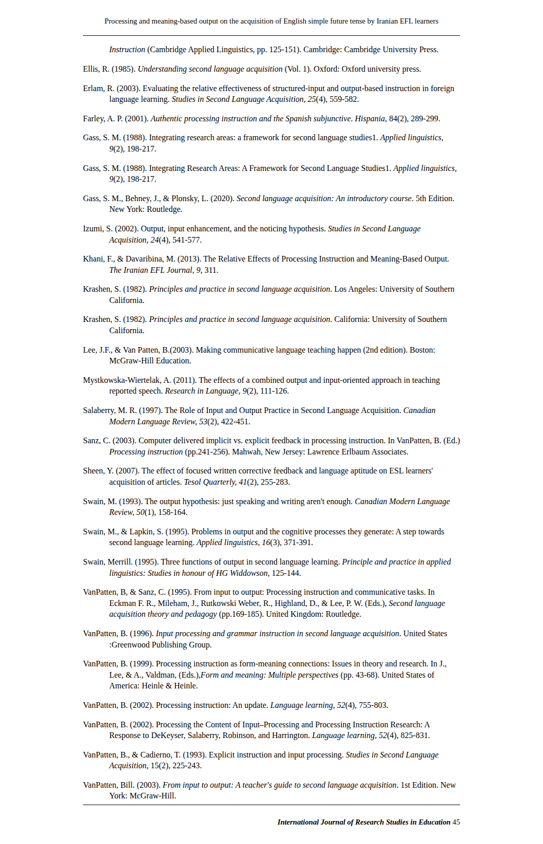Processing and meaning-based output on the acquisition of English simple future tense by Iranian EFL learners
Instruction (Cambridge Applied Linguistics, pp. 125-151). Cambridge: Cambridge University Press.
Ellis, R. (1985). Understanding second language acquisition (Vol. 1). Oxford: Oxford university press.
Erlam, R. (2003). Evaluating the relative effectiveness of structured-input and output-based instruction in foreign language learning. Studies in Second Language Acquisition, 25(4), 559-582.
Farley, A. P. (2001). Authentic processing instruction and the Spanish subjunctive. Hispania, 84(2), 289-299.
Gass, S. M. (1988). Integrating research areas: a framework for second language studies1. Applied linguistics, 9(2), 198-217.
Gass, S. M. (1988). Integrating Research Areas: A Framework for Second Language Studies1. Applied linguistics, 9(2), 198-217.
Gass, S. M., Behney, J., & Plonsky, L. (2020). Second language acquisition: An introductory course. 5th Edition. New York: Routledge.
Izumi, S. (2002). Output, input enhancement, and the noticing hypothesis. Studies in Second Language Acquisition, 24(4), 541-577.
Khani, F., & Davaribina, M. (2013). The Relative Effects of Processing Instruction and Meaning-Based Output. The Iranian EFL Journal, 9, 311.
Krashen, S. (1982). Principles and practice in second language acquisition. Los Angeles: University of Southern California.
Krashen, S. (1982). Principles and practice in second language acquisition. California: University of Southern California.
Lee, J.F., & Van Patten, B.(2003). Making communicative language teaching happen (2nd edition). Boston: McGraw-Hill Education.
Mystkowska-Wiertelak, A. (2011). The effects of a combined output and input-oriented approach in teaching reported speech. Research in Language, 9(2), 111-126.
Salaberry, M. R. (1997). The Role of Input and Output Practice in Second Language Acquisition. Canadian Modern Language Review, 53(2), 422-451.
Sanz, C. (2003). Computer delivered implicit vs. explicit feedback in processing instruction. In VanPatten, B. (Ed.) Processing instruction (pp.241-256). Mahwah, New Jersey: Lawrence Erlbaum Associates.
Sheen, Y. (2007). The effect of focused written corrective feedback and language aptitude on ESL learners' acquisition of articles. Tesol Quarterly, 41(2), 255-283.
Swain, M. (1993). The output hypothesis: just speaking and writing aren't enough. Canadian Modern Language Review, 50(1), 158-164.
Swain, M., & Lapkin, S. (1995). Problems in output and the cognitive processes they generate: A step towards second language learning. Applied linguistics, 16(3), 371-391.
Swain, Merrill. (1995). Three functions of output in second language learning. Principle and practice in applied linguistics: Studies in honour of HG Widdowson, 125-144.
VanPatten, B, & Sanz, C. (1995). From input to output: Processing instruction and communicative tasks. In Eckman F. R., Mileham, J., Rutkowski Weber, R., Highland, D., & Lee, P. W. (Eds.), Second language acquisition theory and pedagogy (pp.169-185). United Kingdom: Routledge.
VanPatten, B. (1996). Input processing and grammar instruction in second language acquisition. United States :Greenwood Publishing Group.
VanPatten, B. (1999). Processing instruction as form-meaning connections: Issues in theory and research. In J., Lee, & A., Valdman, (Eds.),Form and meaning: Multiple perspectives (pp. 43-68). United States of America: Heinle & Heinle.
VanPatten, B. (2002). Processing instruction: An update. Language learning, 52(4), 755-803.
VanPatten, B. (2002). Processing the Content of Input–Processing and Processing Instruction Research: A Response to DeKeyser, Salaberry, Robinson, and Harrington. Language learning, 52(4), 825-831.
VanPatten, B., & Cadierno, T. (1993). Explicit instruction and input processing. Studies in Second Language Acquisition, 15(2), 225-243.
VanPatten, Bill. (2003). From input to output: A teacher's guide to second language acquisition. 1st Edition. New York: McGraw-Hill.
International Journal of Research Studies in Education 45